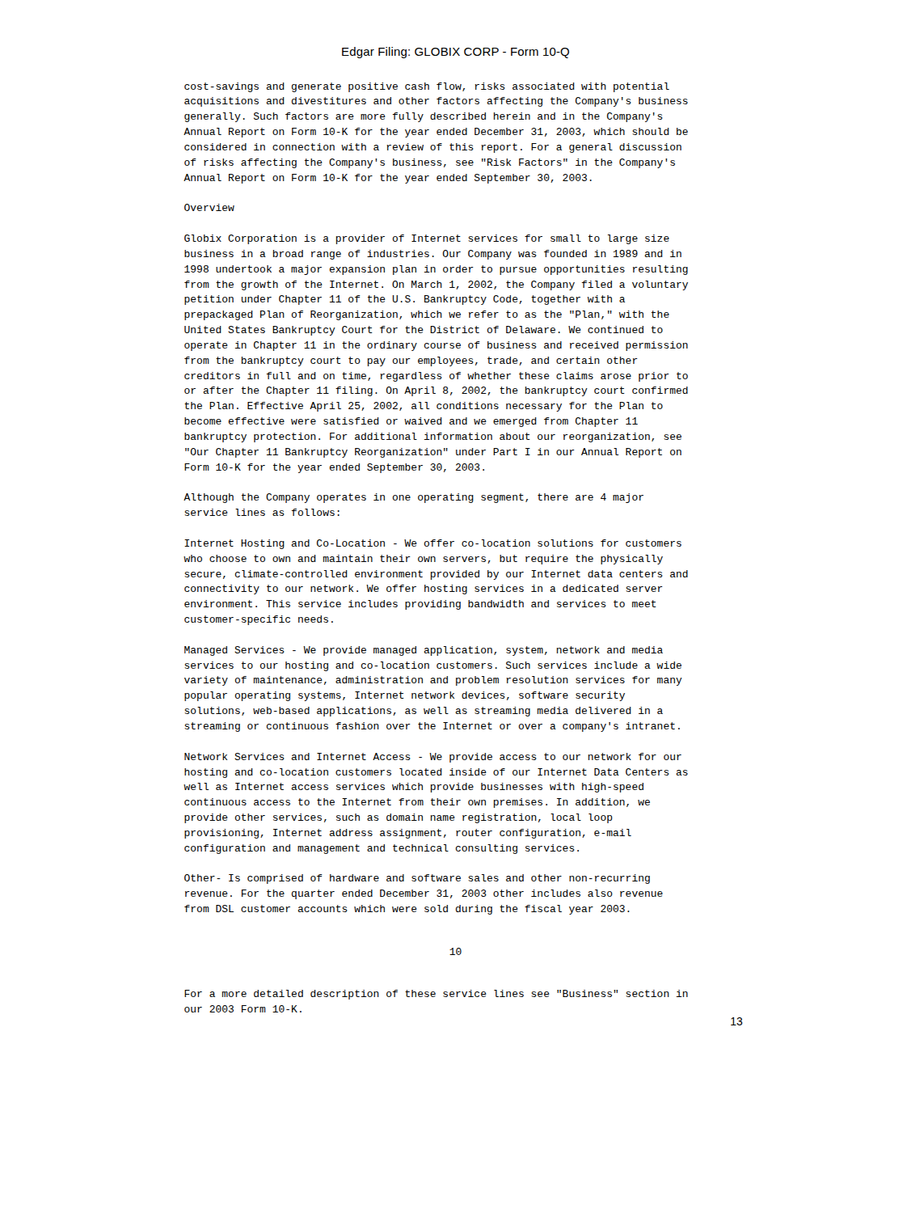Edgar Filing: GLOBIX CORP - Form 10-Q
cost-savings and generate positive cash flow, risks associated with potential acquisitions and divestitures and other factors affecting the Company's business generally. Such factors are more fully described herein and in the Company's Annual Report on Form 10-K for the year ended December 31, 2003, which should be considered in connection with a review of this report. For a general discussion of risks affecting the Company's business, see "Risk Factors" in the Company's Annual Report on Form 10-K for the year ended September 30, 2003.
Overview
Globix Corporation is a provider of Internet services for small to large size business in a broad range of industries. Our Company was founded in 1989 and in 1998 undertook a major expansion plan in order to pursue opportunities resulting from the growth of the Internet. On March 1, 2002, the Company filed a voluntary petition under Chapter 11 of the U.S. Bankruptcy Code, together with a prepackaged Plan of Reorganization, which we refer to as the "Plan," with the United States Bankruptcy Court for the District of Delaware. We continued to operate in Chapter 11 in the ordinary course of business and received permission from the bankruptcy court to pay our employees, trade, and certain other creditors in full and on time, regardless of whether these claims arose prior to or after the Chapter 11 filing. On April 8, 2002, the bankruptcy court confirmed the Plan. Effective April 25, 2002, all conditions necessary for the Plan to become effective were satisfied or waived and we emerged from Chapter 11 bankruptcy protection. For additional information about our reorganization, see "Our Chapter 11 Bankruptcy Reorganization" under Part I in our Annual Report on Form 10-K for the year ended September 30, 2003.
Although the Company operates in one operating segment, there are 4 major service lines as follows:
Internet Hosting and Co-Location - We offer co-location solutions for customers who choose to own and maintain their own servers, but require the physically secure, climate-controlled environment provided by our Internet data centers and connectivity to our network. We offer hosting services in a dedicated server environment. This service includes providing bandwidth and services to meet customer-specific needs.
Managed Services - We provide managed application, system, network and media services to our hosting and co-location customers. Such services include a wide variety of maintenance, administration and problem resolution services for many popular operating systems, Internet network devices, software security solutions, web-based applications, as well as streaming media delivered in a streaming or continuous fashion over the Internet or over a company's intranet.
Network Services and Internet Access - We provide access to our network for our hosting and co-location customers located inside of our Internet Data Centers as well as Internet access services which provide businesses with high-speed continuous access to the Internet from their own premises. In addition, we provide other services, such as domain name registration, local loop provisioning, Internet address assignment, router configuration, e-mail configuration and management and technical consulting services.
Other- Is comprised of hardware and software sales and other non-recurring revenue. For the quarter ended December 31, 2003 other includes also revenue from DSL customer accounts which were sold during the fiscal year 2003.
10
For a more detailed description of these service lines see "Business" section in our 2003 Form 10-K.
13